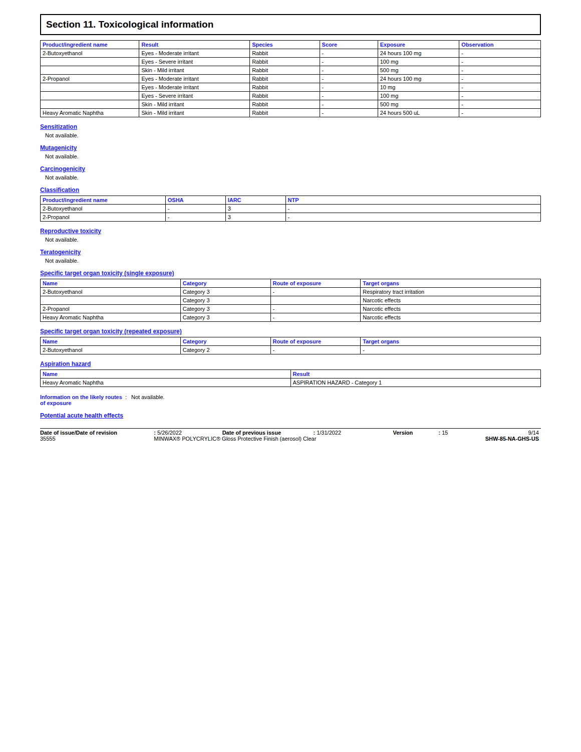Section 11. Toxicological information
| Product/ingredient name | Result | Species | Score | Exposure | Observation |
| --- | --- | --- | --- | --- | --- |
| 2-Butoxyethanol | Eyes - Moderate irritant | Rabbit | - | 24 hours 100 mg | - |
| | Eyes - Severe irritant | Rabbit | - | 100 mg | - |
| | Skin - Mild irritant | Rabbit | - | 500 mg | - |
| 2-Propanol | Eyes - Moderate irritant | Rabbit | - | 24 hours 100 mg | - |
| | Eyes - Moderate irritant | Rabbit | - | 10 mg | - |
| | Eyes - Severe irritant | Rabbit | - | 100 mg | - |
| | Skin - Mild irritant | Rabbit | - | 500 mg | - |
| Heavy Aromatic Naphtha | Skin - Mild irritant | Rabbit | - | 24 hours 500 uL | - |
Sensitization
Not available.
Mutagenicity
Not available.
Carcinogenicity
Not available.
Classification
| Product/ingredient name | OSHA | IARC | NTP |
| --- | --- | --- | --- |
| 2-Butoxyethanol | - | 3 | - |
| 2-Propanol | - | 3 | - |
Reproductive toxicity
Not available.
Teratogenicity
Not available.
Specific target organ toxicity (single exposure)
| Name | Category | Route of exposure | Target organs |
| --- | --- | --- | --- |
| 2-Butoxyethanol | Category 3 | - | Respiratory tract irritation |
| | Category 3 | | Narcotic effects |
| 2-Propanol | Category 3 | - | Narcotic effects |
| Heavy Aromatic Naphtha | Category 3 | - | Narcotic effects |
Specific target organ toxicity (repeated exposure)
| Name | Category | Route of exposure | Target organs |
| --- | --- | --- | --- |
| 2-Butoxyethanol | Category 2 | - | - |
Aspiration hazard
| Name | Result |
| --- | --- |
| Heavy Aromatic Naphtha | ASPIRATION HAZARD - Category 1 |
Information on the likely routes of exposure: Not available.
Potential acute health effects
| Date of issue/Date of revision | : 5/26/2022 | Date of previous issue | : 1/31/2022 | Version | : 15 | 9/14 |
| 35555 | MINWAX® POLYCRYLIC® Gloss Protective Finish (aerosol) Clear | SHW-85-NA-GHS-US |